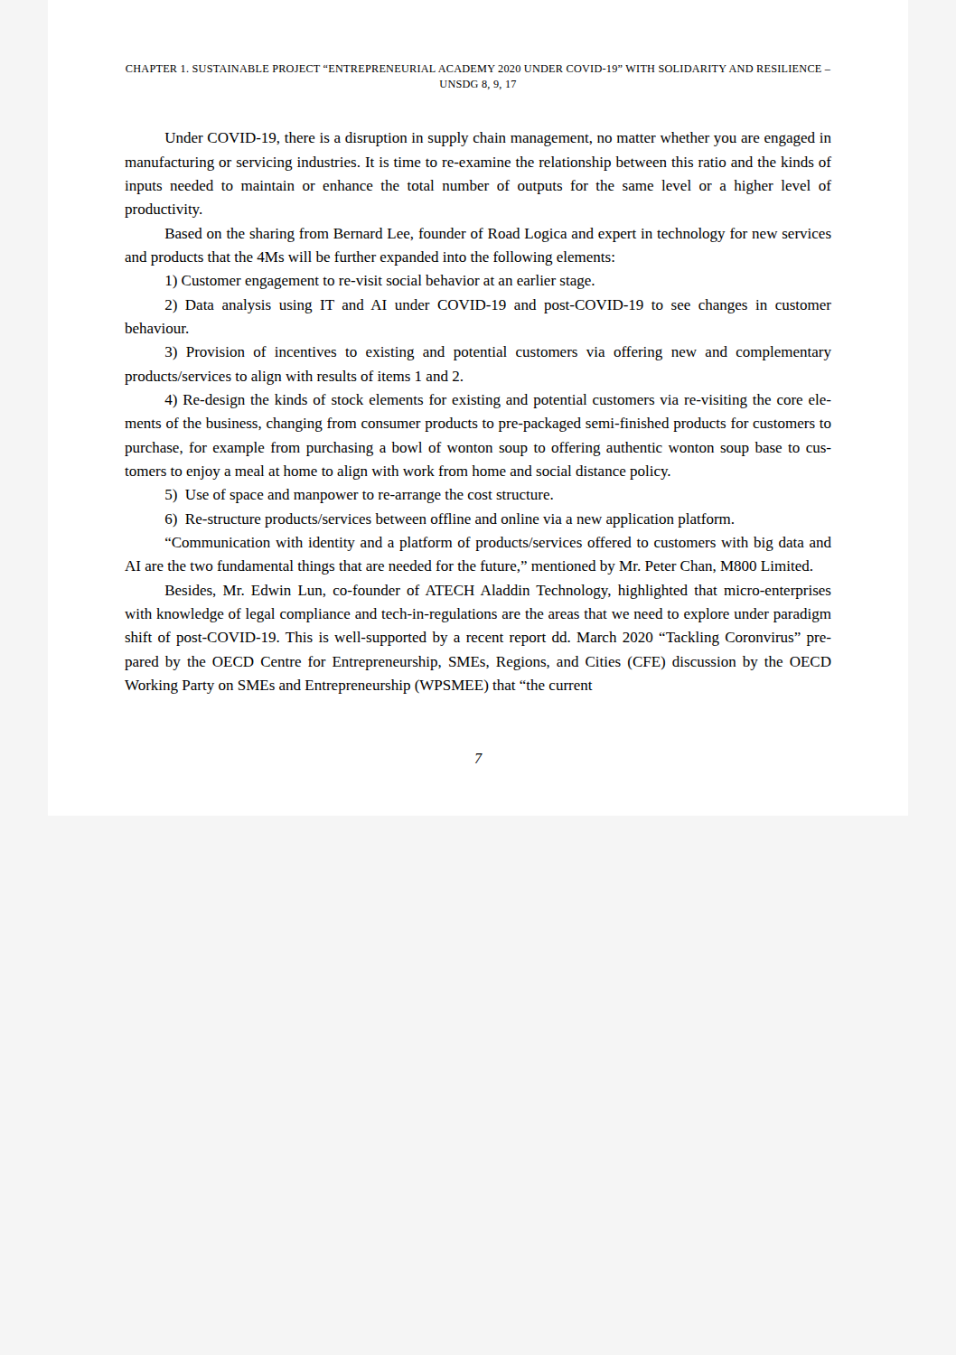Chapter 1. Sustainable Project “Entrepreneurial Academy 2020 under COVID-19” with Solidarity and Resilience – UNSDG 8, 9, 17
Under COVID-19, there is a disruption in supply chain management, no matter whether you are engaged in manufacturing or servicing industries. It is time to re-examine the relationship between this ratio and the kinds of inputs needed to maintain or enhance the total number of outputs for the same level or a higher level of productivity.
Based on the sharing from Bernard Lee, founder of Road Logica and expert in technology for new services and products that the 4Ms will be further expanded into the following elements:
1) Customer engagement to re-visit social behavior at an earlier stage.
2) Data analysis using IT and AI under COVID-19 and post-COVID-19 to see changes in customer behaviour.
3) Provision of incentives to existing and potential customers via offering new and complementary products/services to align with results of items 1 and 2.
4) Re-design the kinds of stock elements for existing and potential customers via re-visiting the core elements of the business, changing from consumer products to pre-packaged semi-finished products for customers to purchase, for example from purchasing a bowl of wonton soup to offering authentic wonton soup base to customers to enjoy a meal at home to align with work from home and social distance policy.
5) Use of space and manpower to re-arrange the cost structure.
6) Re-structure products/services between offline and online via a new application platform.
“Communication with identity and a platform of products/services offered to customers with big data and AI are the two fundamental things that are needed for the future,” mentioned by Mr. Peter Chan, M800 Limited.
Besides, Mr. Edwin Lun, co-founder of ATECH Aladdin Technology, highlighted that micro-enterprises with knowledge of legal compliance and tech-in-regulations are the areas that we need to explore under paradigm shift of post-COVID-19. This is well-supported by a recent report dd. March 2020 “Tackling Coronvirus” prepared by the OECD Centre for Entrepreneurship, SMEs, Regions, and Cities (CFE) discussion by the OECD Working Party on SMEs and Entrepreneurship (WPSMEE) that “the current
7